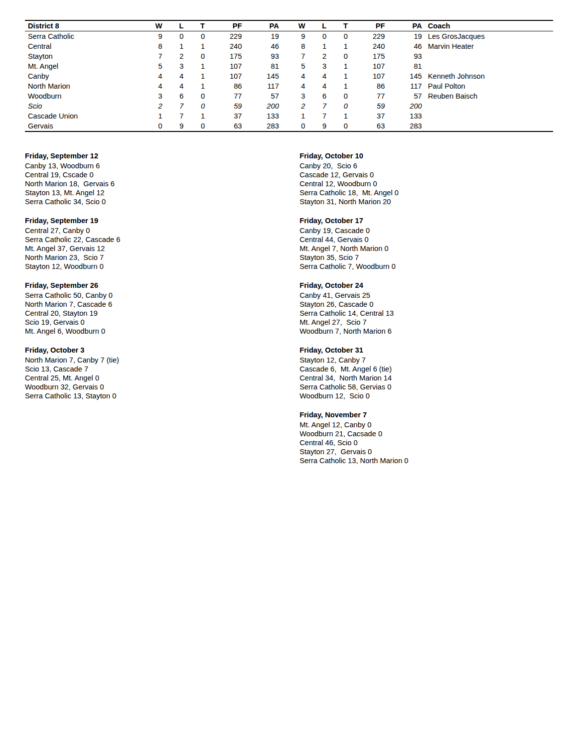| District 8 | W | L | T | PF | PA | W | L | T | PF | PA | Coach |
| --- | --- | --- | --- | --- | --- | --- | --- | --- | --- | --- | --- |
| Serra Catholic | 9 | 0 | 0 | 229 | 19 | 9 | 0 | 0 | 229 | 19 | Les GrosJacques |
| Central | 8 | 1 | 1 | 240 | 46 | 8 | 1 | 1 | 240 | 46 | Marvin Heater |
| Stayton | 7 | 2 | 0 | 175 | 93 | 7 | 2 | 0 | 175 | 93 | |
| Mt. Angel | 5 | 3 | 1 | 107 | 81 | 5 | 3 | 1 | 107 | 81 | |
| Canby | 4 | 4 | 1 | 107 | 145 | 4 | 4 | 1 | 107 | 145 | Kenneth Johnson |
| North Marion | 4 | 4 | 1 | 86 | 117 | 4 | 4 | 1 | 86 | 117 | Paul Polton |
| Woodburn | 3 | 6 | 0 | 77 | 57 | 3 | 6 | 0 | 77 | 57 | Reuben Baisch |
| Scio | 2 | 7 | 0 | 59 | 200 | 2 | 7 | 0 | 59 | 200 | |
| Cascade Union | 1 | 7 | 1 | 37 | 133 | 1 | 7 | 1 | 37 | 133 | |
| Gervais | 0 | 9 | 0 | 63 | 283 | 0 | 9 | 0 | 63 | 283 | |
Friday, September 12
Canby 13, Woodburn 6
Central 19, Cscade 0
North Marion 18, Gervais 6
Stayton 13, Mt. Angel 12
Serra Catholic 34, Scio 0
Friday, September 19
Central 27, Canby 0
Serra Catholic 22, Cascade 6
Mt. Angel 37, Gervais 12
North Marion 23, Scio 7
Stayton 12, Woodburn 0
Friday, September 26
Serra Catholic 50, Canby 0
North Marion 7, Cascade 6
Central 20, Stayton 19
Scio 19, Gervais 0
Mt. Angel 6, Woodburn 0
Friday, October 3
North Marion 7, Canby 7 (tie)
Scio 13, Cascade 7
Central 25, Mt. Angel 0
Woodburn 32, Gervais 0
Serra Catholic 13, Stayton 0
Friday, October 10
Canby 20, Scio 6
Cascade 12, Gervais 0
Central 12, Woodburn 0
Serra Catholic 18, Mt. Angel 0
Stayton 31, North Marion 20
Friday, October 17
Canby 19, Cascade 0
Central 44, Gervais 0
Mt. Angel 7, North Marion 0
Stayton 35, Scio 7
Serra Catholic 7, Woodburn 0
Friday, October 24
Canby 41, Gervais 25
Stayton 26, Cascade 0
Serra Catholic 14, Central 13
Mt. Angel 27, Scio 7
Woodburn 7, North Marion 6
Friday, October 31
Stayton 12, Canby 7
Cascade 6, Mt. Angel 6 (tie)
Central 34, North Marion 14
Serra Catholic 58, Gervias 0
Woodburn 12, Scio 0
Friday, November 7
Mt. Angel 12, Canby 0
Woodburn 21, Cacsade 0
Central 46, Scio 0
Stayton 27, Gervais 0
Serra Catholic 13, North Marion 0